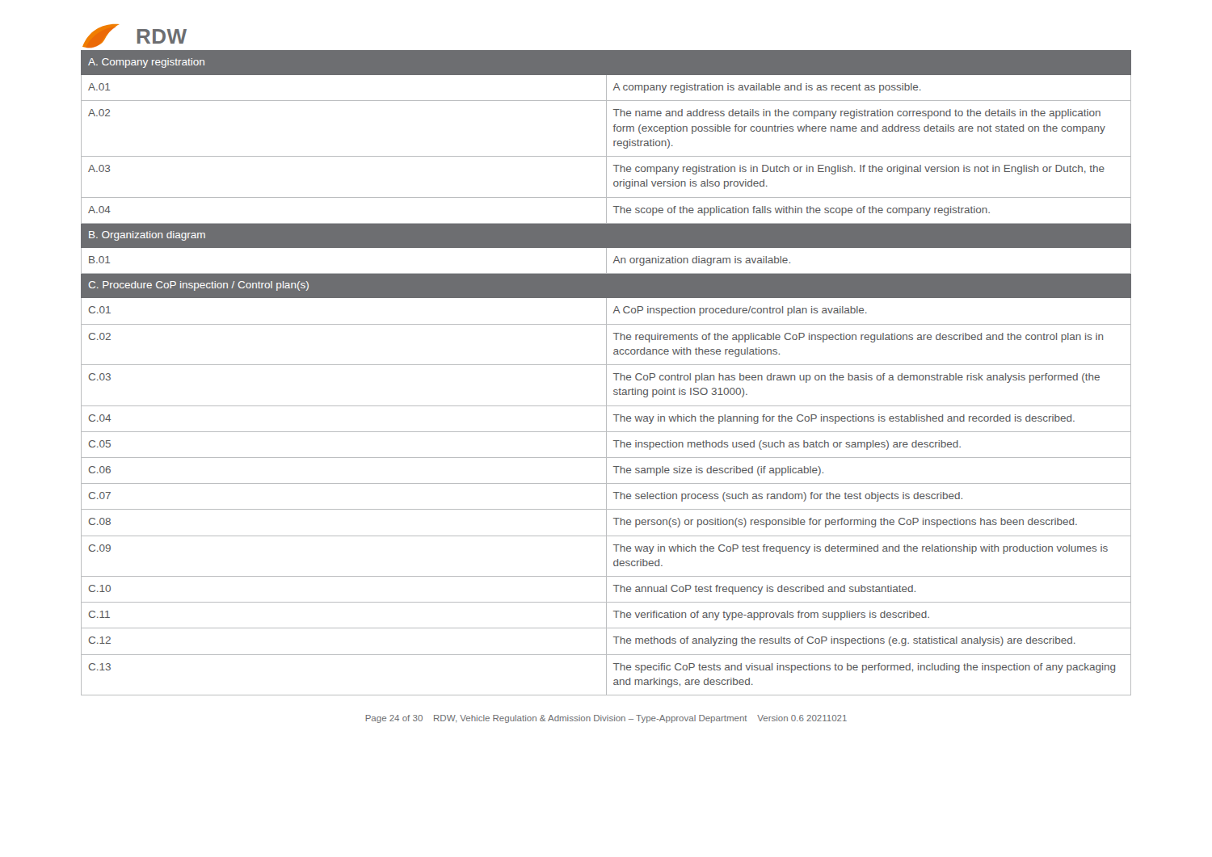RDW
| A. Company registration |
| A.01 | A company registration is available and is as recent as possible. |
| A.02 | The name and address details in the company registration correspond to the details in the application form (exception possible for countries where name and address details are not stated on the company registration). |
| A.03 | The company registration is in Dutch or in English. If the original version is not in English or Dutch, the original version is also provided. |
| A.04 | The scope of the application falls within the scope of the company registration. |
| B. Organization diagram |
| B.01 | An organization diagram is available. |
| C. Procedure CoP inspection / Control plan(s) |
| C.01 | A CoP inspection procedure/control plan is available. |
| C.02 | The requirements of the applicable CoP inspection regulations are described and the control plan is in accordance with these regulations. |
| C.03 | The CoP control plan has been drawn up on the basis of a demonstrable risk analysis performed (the starting point is ISO 31000). |
| C.04 | The way in which the planning for the CoP inspections is established and recorded is described. |
| C.05 | The inspection methods used (such as batch or samples) are described. |
| C.06 | The sample size is described (if applicable). |
| C.07 | The selection process (such as random) for the test objects is described. |
| C.08 | The person(s) or position(s) responsible for performing the CoP inspections has been described. |
| C.09 | The way in which the CoP test frequency is determined and the relationship with production volumes is described. |
| C.10 | The annual CoP test frequency is described and substantiated. |
| C.11 | The verification of any type-approvals from suppliers is described. |
| C.12 | The methods of analyzing the results of CoP inspections (e.g. statistical analysis) are described. |
| C.13 | The specific CoP tests and visual inspections to be performed, including the inspection of any packaging and markings, are described. |
Page 24 of 30 RDW, Vehicle Regulation & Admission Division – Type-Approval Department Version 0.6 20211021